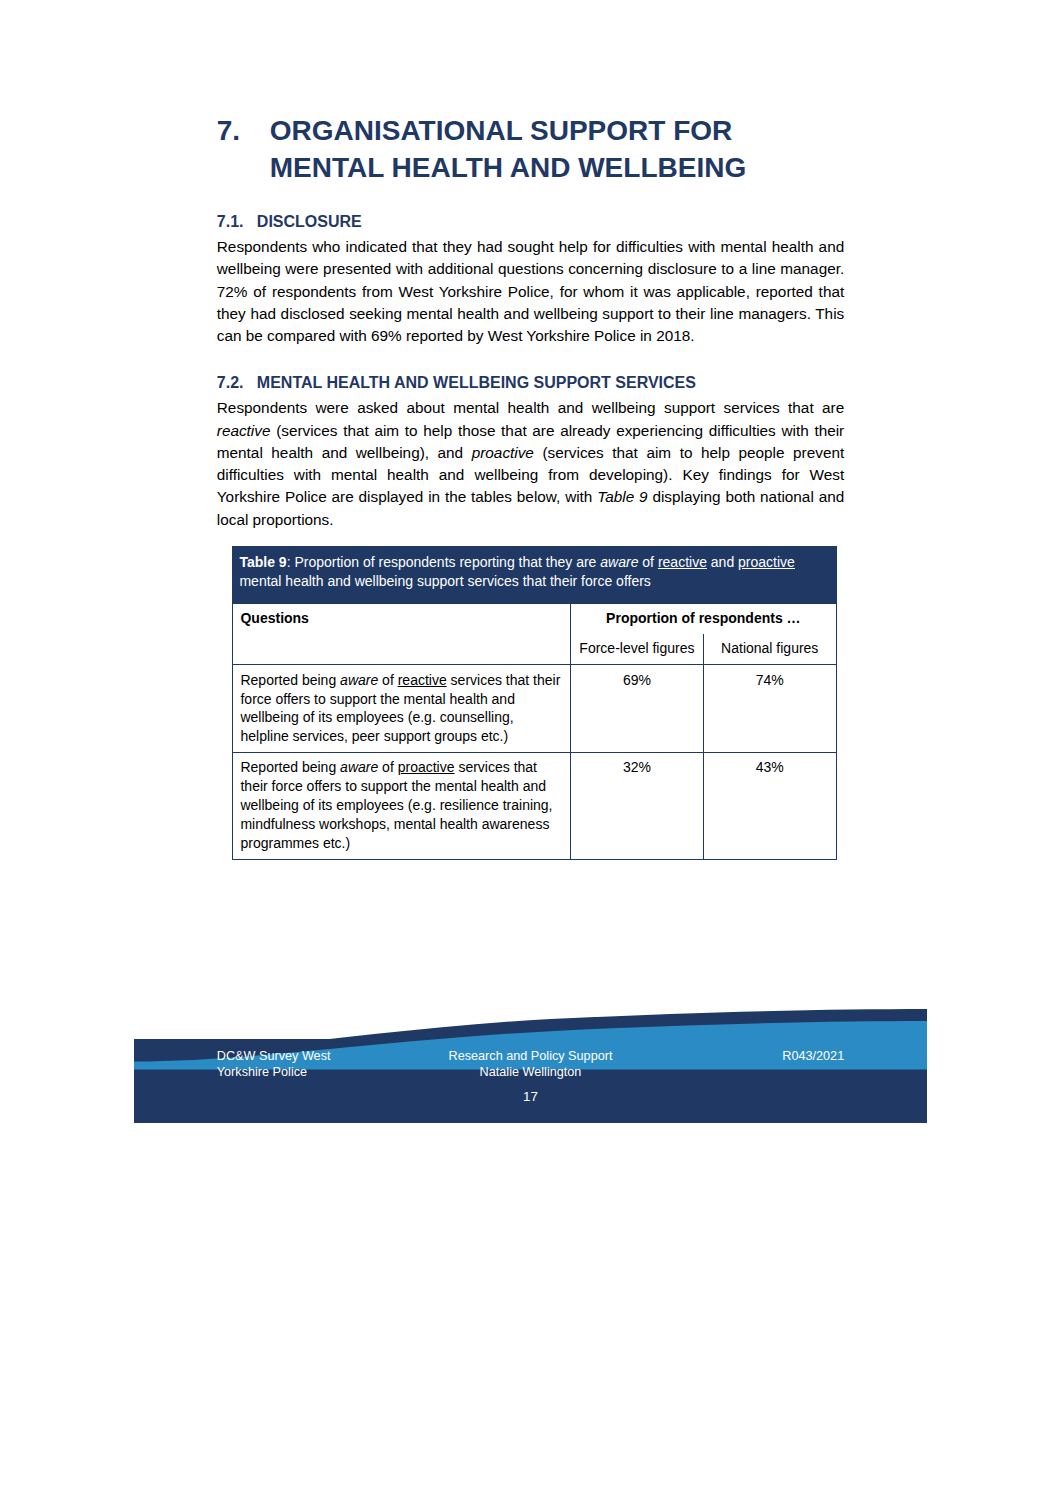7. ORGANISATIONAL SUPPORT FORMENTAL HEALTH AND WELLBEING
7.1. DISCLOSURE
Respondents who indicated that they had sought help for difficulties with mental health and wellbeing were presented with additional questions concerning disclosure to a line manager. 72% of respondents from West Yorkshire Police, for whom it was applicable, reported that they had disclosed seeking mental health and wellbeing support to their line managers. This can be compared with 69% reported by West Yorkshire Police in 2018.
7.2. MENTAL HEALTH AND WELLBEING SUPPORT SERVICES
Respondents were asked about mental health and wellbeing support services that are reactive (services that aim to help those that are already experiencing difficulties with their mental health and wellbeing), and proactive (services that aim to help people prevent difficulties with mental health and wellbeing from developing). Key findings for West Yorkshire Police are displayed in the tables below, with Table 9 displaying both national and local proportions.
Table 9 : Proportion of respondents reporting that they are aware of reactive and proactive mental health and wellbeing support services that their force offers
| Questions | Proportion of respondents … |
| --- | --- |
| | Force-level figures | National figures |
| Reported being aware of reactive services that their force offers to support the mental health and wellbeing of its employees (e.g. counselling, helpline services, peer support groups etc.) | 69% | 74% |
| Reported being aware of proactive services that their force offers to support the mental health and wellbeing of its employees (e.g. resilience training, mindfulness workshops, mental health awareness programmes etc.) | 32% | 43% |
DC&W Survey West
Yorkshire Police
Research and Policy Support
Natalie Wellington
R043/2021
17